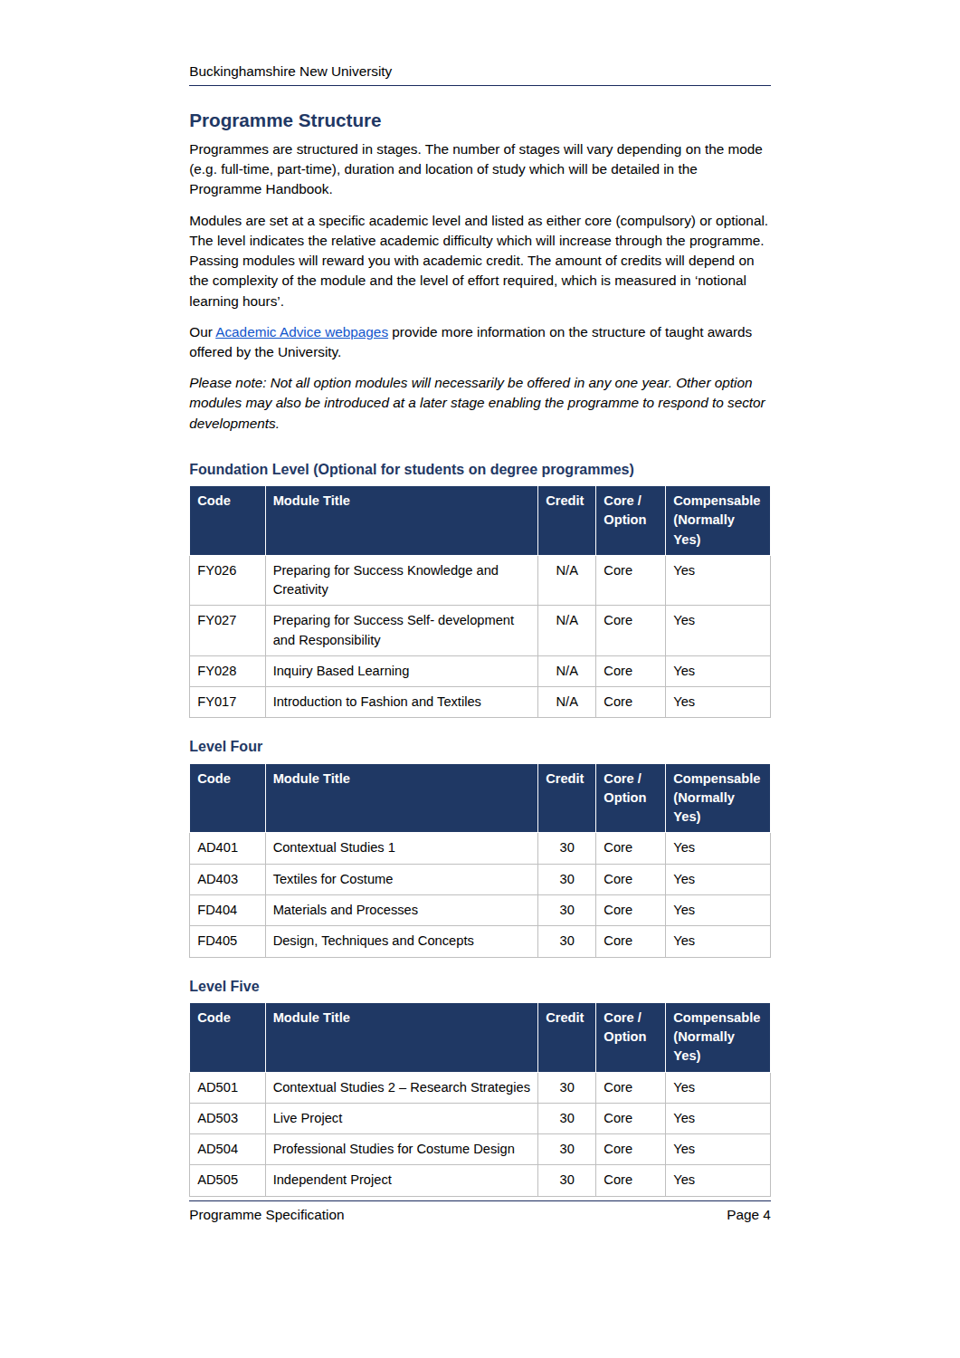Buckinghamshire New University
Programme Structure
Programmes are structured in stages. The number of stages will vary depending on the mode (e.g. full-time, part-time), duration and location of study which will be detailed in the Programme Handbook.
Modules are set at a specific academic level and listed as either core (compulsory) or optional. The level indicates the relative academic difficulty which will increase through the programme. Passing modules will reward you with academic credit. The amount of credits will depend on the complexity of the module and the level of effort required, which is measured in ‘notional learning hours’.
Our Academic Advice webpages provide more information on the structure of taught awards offered by the University.
Please note: Not all option modules will necessarily be offered in any one year. Other option modules may also be introduced at a later stage enabling the programme to respond to sector developments.
Foundation Level (Optional for students on degree programmes)
| Code | Module Title | Credit | Core / Option | Compensable (Normally Yes) |
| --- | --- | --- | --- | --- |
| FY026 | Preparing for Success Knowledge and Creativity | N/A | Core | Yes |
| FY027 | Preparing for Success Self- development and Responsibility | N/A | Core | Yes |
| FY028 | Inquiry Based Learning | N/A | Core | Yes |
| FY017 | Introduction to Fashion and Textiles | N/A | Core | Yes |
Level Four
| Code | Module Title | Credit | Core / Option | Compensable (Normally Yes) |
| --- | --- | --- | --- | --- |
| AD401 | Contextual Studies 1 | 30 | Core | Yes |
| AD403 | Textiles for Costume | 30 | Core | Yes |
| FD404 | Materials and Processes | 30 | Core | Yes |
| FD405 | Design, Techniques and Concepts | 30 | Core | Yes |
Level Five
| Code | Module Title | Credit | Core / Option | Compensable (Normally Yes) |
| --- | --- | --- | --- | --- |
| AD501 | Contextual Studies 2 – Research Strategies | 30 | Core | Yes |
| AD503 | Live Project | 30 | Core | Yes |
| AD504 | Professional Studies for Costume Design | 30 | Core | Yes |
| AD505 | Independent Project | 30 | Core | Yes |
Programme Specification Page 4